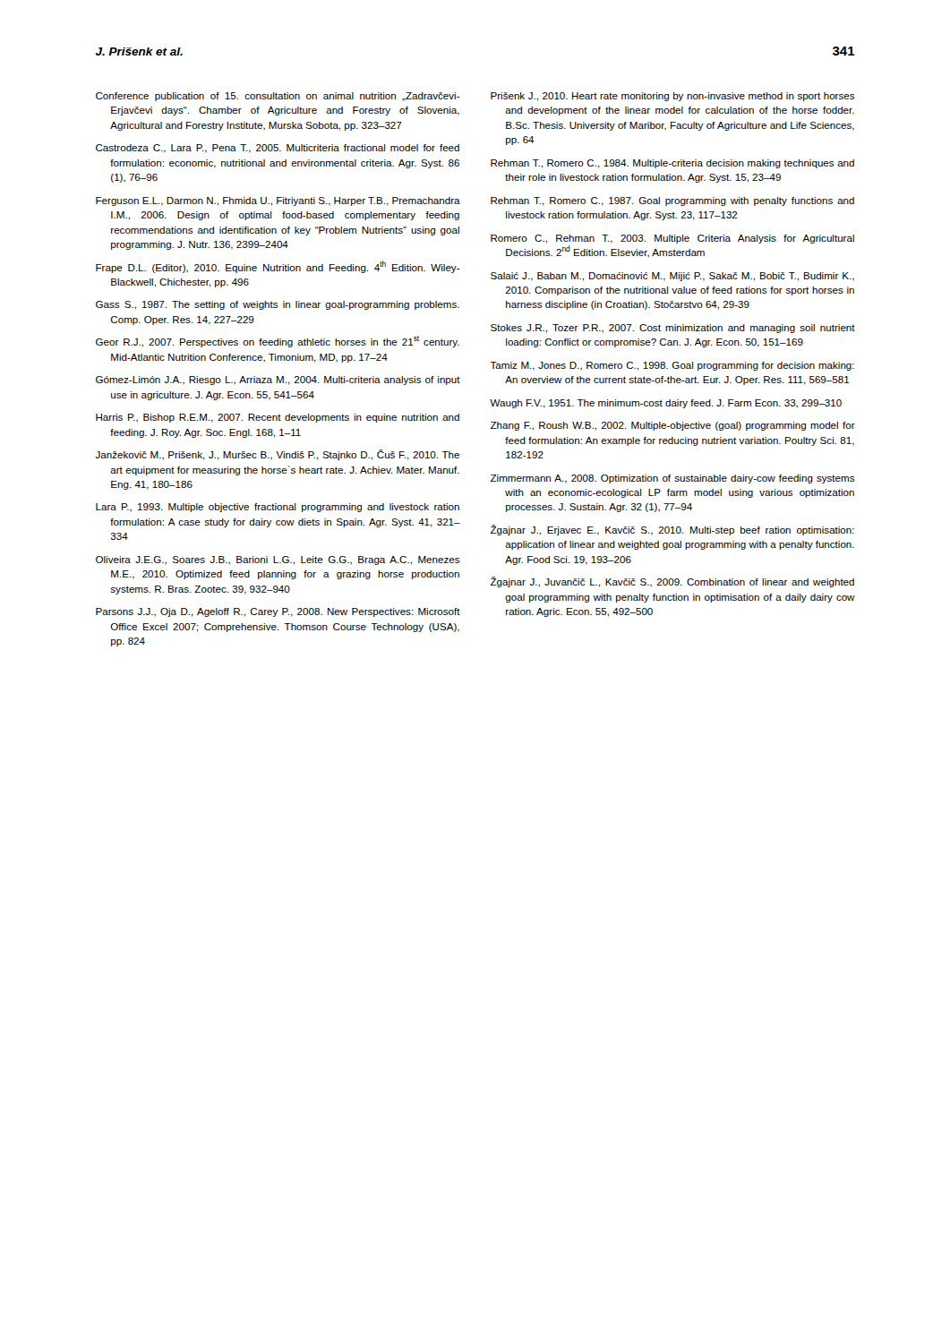J. Prišenk et al. 341
Conference publication of 15. consultation on animal nutrition „Zadravčevi-Erjavčevi days“. Chamber of Agriculture and Forestry of Slovenia, Agricultural and Forestry Institute, Murska Sobota, pp. 323–327
Castrodeza C., Lara P., Pena T., 2005. Multicriteria fractional model for feed formulation: economic, nutritional and environmental criteria. Agr. Syst. 86 (1), 76–96
Ferguson E.L., Darmon N., Fhmida U., Fitriyanti S., Harper T.B., Premachandra I.M., 2006. Design of optimal food-based complementary feeding recommendations and identification of key “Problem Nutrients” using goal programming. J. Nutr. 136, 2399–2404
Frape D.L. (Editor), 2010. Equine Nutrition and Feeding. 4th Edition. Wiley-Blackwell, Chichester, pp. 496
Gass S., 1987. The setting of weights in linear goal-programming problems. Comp. Oper. Res. 14, 227–229
Geor R.J., 2007. Perspectives on feeding athletic horses in the 21st century. Mid-Atlantic Nutrition Conference, Timonium, MD, pp. 17–24
Gómez-Limón J.A., Riesgo L., Arriaza M., 2004. Multi-criteria analysis of input use in agriculture. J. Agr. Econ. 55, 541–564
Harris P., Bishop R.E.M., 2007. Recent developments in equine nutrition and feeding. J. Roy. Agr. Soc. Engl. 168, 1–11
Janžekovič M., Prišenk, J., Muršec B., Vindiš P., Stajnko D., Čuš F., 2010. The art equipment for measuring the horse`s heart rate. J. Achiev. Mater. Manuf. Eng. 41, 180–186
Lara P., 1993. Multiple objective fractional programming and livestock ration formulation: A case study for dairy cow diets in Spain. Agr. Syst. 41, 321–334
Oliveira J.E.G., Soares J.B., Barioni L.G., Leite G.G., Braga A.C., Menezes M.E., 2010. Optimized feed planning for a grazing horse production systems. R. Bras. Zootec. 39, 932–940
Parsons J.J., Oja D., Ageloff R., Carey P., 2008. New Perspectives: Microsoft Office Excel 2007; Comprehensive. Thomson Course Technology (USA), pp. 824
Prišenk J., 2010. Heart rate monitoring by non-invasive method in sport horses and development of the linear model for calculation of the horse fodder. B.Sc. Thesis. University of Maribor, Faculty of Agriculture and Life Sciences, pp. 64
Rehman T., Romero C., 1984. Multiple-criteria decision making techniques and their role in livestock ration formulation. Agr. Syst. 15, 23–49
Rehman T., Romero C., 1987. Goal programming with penalty functions and livestock ration formulation. Agr. Syst. 23, 117–132
Romero C., Rehman T., 2003. Multiple Criteria Analysis for Agricultural Decisions. 2nd Edition. Elsevier, Amsterdam
Salaić J., Baban M., Domaćinović M., Mijić P., Sakač M., Bobič T., Budimir K., 2010. Comparison of the nutritional value of feed rations for sport horses in harness discipline (in Croatian). Stočarstvo 64, 29-39
Stokes J.R., Tozer P.R., 2007. Cost minimization and managing soil nutrient loading: Conflict or compromise? Can. J. Agr. Econ. 50, 151–169
Tamiz M., Jones D., Romero C., 1998. Goal programming for decision making: An overview of the current state-of-the-art. Eur. J. Oper. Res. 111, 569–581
Waugh F.V., 1951. The minimum-cost dairy feed. J. Farm Econ. 33, 299–310
Zhang F., Roush W.B., 2002. Multiple-objective (goal) programming model for feed formulation: An example for reducing nutrient variation. Poultry Sci. 81, 182-192
Zimmermann A., 2008. Optimization of sustainable dairy-cow feeding systems with an economic-ecological LP farm model using various optimization processes. J. Sustain. Agr. 32 (1), 77–94
Žgajnar J., Erjavec E., Kavčič S., 2010. Multi-step beef ration optimisation: application of linear and weighted goal programming with a penalty function. Agr. Food Sci. 19, 193–206
Žgajnar J., Juvančič L., Kavčič S., 2009. Combination of linear and weighted goal programming with penalty function in optimisation of a daily dairy cow ration. Agric. Econ. 55, 492–500